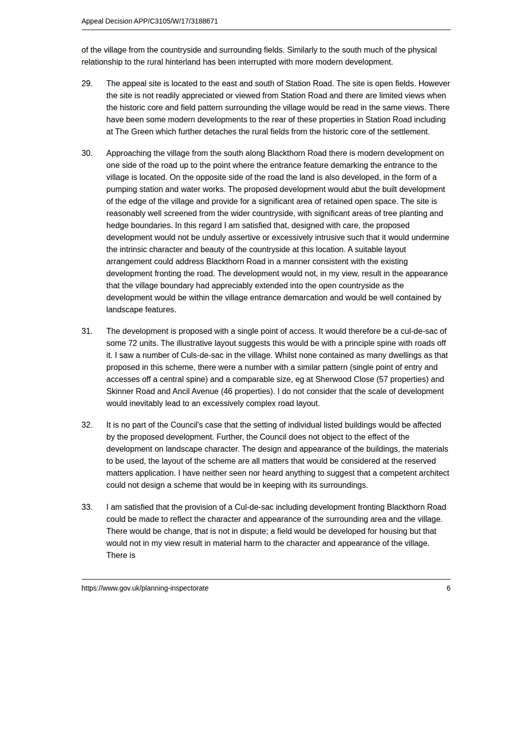Appeal Decision APP/C3105/W/17/3188671
of the village from the countryside and surrounding fields. Similarly to the south much of the physical relationship to the rural hinterland has been interrupted with more modern development.
29. The appeal site is located to the east and south of Station Road. The site is open fields. However the site is not readily appreciated or viewed from Station Road and there are limited views when the historic core and field pattern surrounding the village would be read in the same views. There have been some modern developments to the rear of these properties in Station Road including at The Green which further detaches the rural fields from the historic core of the settlement.
30. Approaching the village from the south along Blackthorn Road there is modern development on one side of the road up to the point where the entrance feature demarking the entrance to the village is located. On the opposite side of the road the land is also developed, in the form of a pumping station and water works. The proposed development would abut the built development of the edge of the village and provide for a significant area of retained open space. The site is reasonably well screened from the wider countryside, with significant areas of tree planting and hedge boundaries. In this regard I am satisfied that, designed with care, the proposed development would not be unduly assertive or excessively intrusive such that it would undermine the intrinsic character and beauty of the countryside at this location. A suitable layout arrangement could address Blackthorn Road in a manner consistent with the existing development fronting the road. The development would not, in my view, result in the appearance that the village boundary had appreciably extended into the open countryside as the development would be within the village entrance demarcation and would be well contained by landscape features.
31. The development is proposed with a single point of access. It would therefore be a cul-de-sac of some 72 units. The illustrative layout suggests this would be with a principle spine with roads off it. I saw a number of Culs-de-sac in the village. Whilst none contained as many dwellings as that proposed in this scheme, there were a number with a similar pattern (single point of entry and accesses off a central spine) and a comparable size, eg at Sherwood Close (57 properties) and Skinner Road and Ancil Avenue (46 properties). I do not consider that the scale of development would inevitably lead to an excessively complex road layout.
32. It is no part of the Council's case that the setting of individual listed buildings would be affected by the proposed development. Further, the Council does not object to the effect of the development on landscape character. The design and appearance of the buildings, the materials to be used, the layout of the scheme are all matters that would be considered at the reserved matters application. I have neither seen nor heard anything to suggest that a competent architect could not design a scheme that would be in keeping with its surroundings.
33. I am satisfied that the provision of a Cul-de-sac including development fronting Blackthorn Road could be made to reflect the character and appearance of the surrounding area and the village. There would be change, that is not in dispute; a field would be developed for housing but that would not in my view result in material harm to the character and appearance of the village. There is
https://www.gov.uk/planning-inspectorate 6